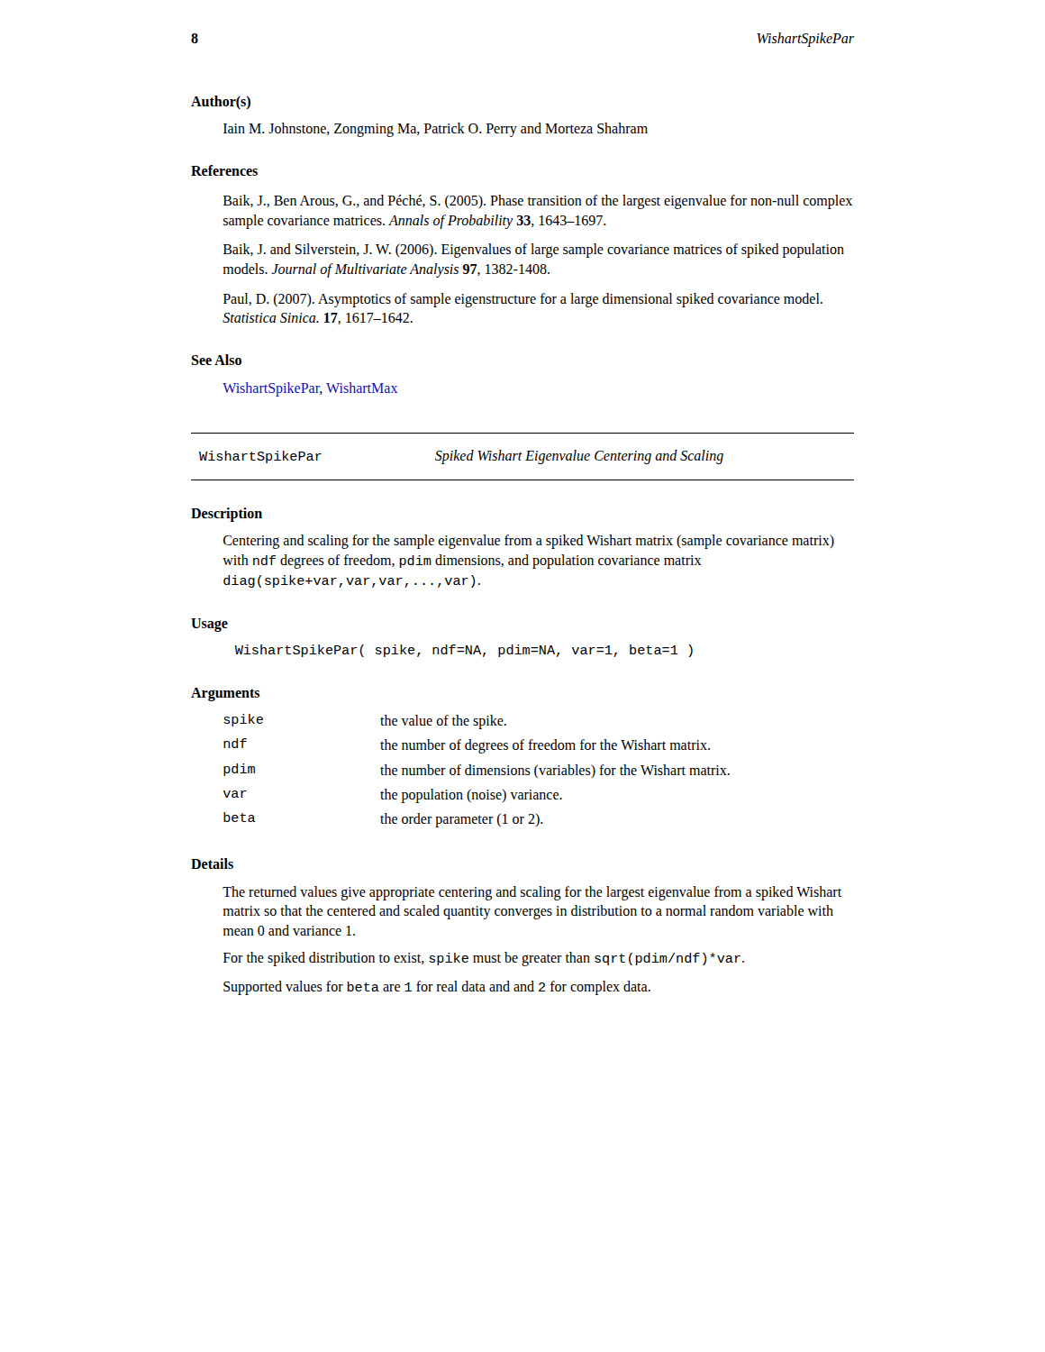8 WishartSpikePar
Author(s)
Iain M. Johnstone, Zongming Ma, Patrick O. Perry and Morteza Shahram
References
Baik, J., Ben Arous, G., and Péché, S. (2005). Phase transition of the largest eigenvalue for non-null complex sample covariance matrices. Annals of Probability 33, 1643–1697.
Baik, J. and Silverstein, J. W. (2006). Eigenvalues of large sample covariance matrices of spiked population models. Journal of Multivariate Analysis 97, 1382-1408.
Paul, D. (2007). Asymptotics of sample eigenstructure for a large dimensional spiked covariance model. Statistica Sinica. 17, 1617–1642.
See Also
WishartSpikePar, WishartMax
WishartSpikePar Spiked Wishart Eigenvalue Centering and Scaling
Description
Centering and scaling for the sample eigenvalue from a spiked Wishart matrix (sample covariance matrix) with ndf degrees of freedom, pdim dimensions, and population covariance matrix diag(spike+var,var,var,...,var).
Usage
WishartSpikePar( spike, ndf=NA, pdim=NA, var=1, beta=1 )
Arguments
| spike | the value of the spike. |
| ndf | the number of degrees of freedom for the Wishart matrix. |
| pdim | the number of dimensions (variables) for the Wishart matrix. |
| var | the population (noise) variance. |
| beta | the order parameter (1 or 2). |
Details
The returned values give appropriate centering and scaling for the largest eigenvalue from a spiked Wishart matrix so that the centered and scaled quantity converges in distribution to a normal random variable with mean 0 and variance 1.
For the spiked distribution to exist, spike must be greater than sqrt(pdim/ndf)*var.
Supported values for beta are 1 for real data and and 2 for complex data.